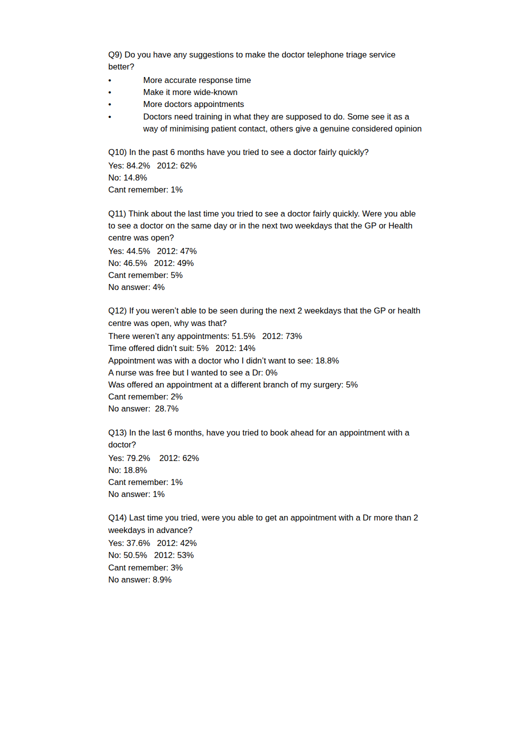Q9) Do you have any suggestions to make the doctor telephone triage service better?
•More accurate response time
•Make it more wide-known
•More doctors appointments
•Doctors need training in what they are supposed to do. Some see it as a way of minimising patient contact, others give a genuine considered opinion
Q10) In the past 6 months have you tried to see a doctor fairly quickly?
Yes: 84.2% 2012: 62%
No: 14.8%
Cant remember: 1%
Q11) Think about the last time you tried to see a doctor fairly quickly. Were you able to see a doctor on the same day or in the next two weekdays that the GP or Health centre was open?
Yes: 44.5% 2012: 47%
No: 46.5% 2012: 49%
Cant remember: 5%
No answer: 4%
Q12) If you weren’t able to be seen during the next 2 weekdays that the GP or health centre was open, why was that?
There weren’t any appointments: 51.5% 2012: 73%
Time offered didn’t suit: 5% 2012: 14%
Appointment was with a doctor who I didn’t want to see: 18.8%
A nurse was free but I wanted to see a Dr: 0%
Was offered an appointment at a different branch of my surgery: 5%
Cant remember: 2%
No answer: 28.7%
Q13) In the last 6 months, have you tried to book ahead for an appointment with a doctor?
Yes: 79.2% 2012: 62%
No: 18.8%
Cant remember: 1%
No answer: 1%
Q14) Last time you tried, were you able to get an appointment with a Dr more than 2 weekdays in advance?
Yes: 37.6% 2012: 42%
No: 50.5% 2012: 53%
Cant remember: 3%
No answer: 8.9%